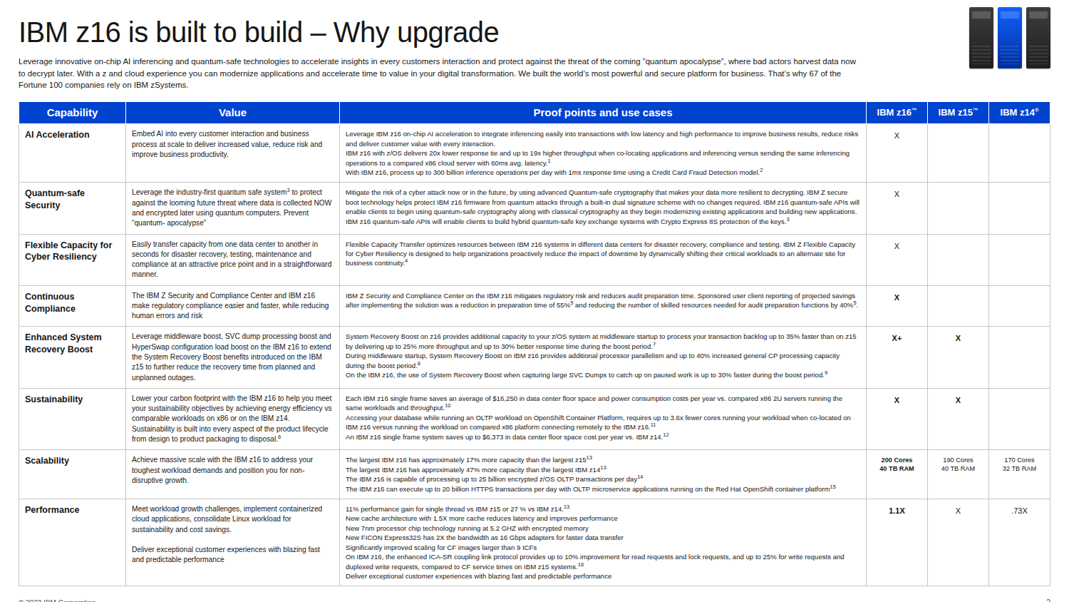IBM z16 is built to build – Why upgrade
Leverage innovative on-chip AI inferencing and quantum-safe technologies to accelerate insights in every customers interaction and protect against the threat of the coming ”quantum apocalypse”, where bad actors harvest data now to decrypt later. With a z and cloud experience you can modernize applications and accelerate time to value in your digital transformation. We built the world’s most powerful and secure platform for business. That’s why 67 of the Fortune 100 companies rely on IBM zSystems.
| Capability | Value | Proof points and use cases | IBM z16 ™ | IBM z15 ™ | IBM z14 ® |
| --- | --- | --- | --- | --- | --- |
| AI Acceleration | Embed AI into every customer interaction and business process at scale to deliver increased value, reduce risk and improve business productivity. | Leverage IBM z16 on-chip AI acceleration to integrate inferencing easily into transactions with low latency and high performance to improve business results, reduce risks and deliver customer value with every interaction. IBM z16 with z/OS delivers 20x lower response tie and up to 19x higher throughput when co-locating applications and inferencing versus sending the same inferencing operations to a compared x86 cloud server with 60ms avg. latency. 1 With IBM z16, process up to 300 billion inference operations per day with 1ms response time using a Credit Card Fraud Detection model. 2 | X | | |
| Quantum-safe Security | Leverage the industry-first quantum safe system 3 to protect against the looming future threat where data is collected NOW and encrypted later using quantum computers. Prevent “quantum- apocalypse” | Mitigate the risk of a cyber attack now or in the future, by using advanced Quantum-safe cryptography that makes your data more resilient to decrypting. IBM Z secure boot technology helps protect IBM z16 firmware from quantum attacks through a built-in dual signature scheme with no changes required. IBM z16 quantum-safe APIs will enable clients to begin using quantum-safe cryptography along with classical cryptography as they begin modernizing existing applications and building new applications. IBM z16 quantum-safe APIs will enable clients to build hybrid quantum-safe key exchange systems with Crypto Express 8S protection of the keys. 3 | X | | |
| Flexible Capacity for Cyber Resiliency | Easily transfer capacity from one data center to another in seconds for disaster recovery, testing, maintenance and compliance at an attractive price point and in a straightforward manner. | Flexible Capacity Transfer optimizes resources between IBM z16 systems in different data centers for disaster recovery, compliance and testing. IBM Z Flexible Capacity for Cyber Resiliency is designed to help organizations proactively reduce the impact of downtime by dynamically shifting their critical workloads to an alternate site for business continuity. 4 | X | | |
| Continuous Compliance | The IBM Z Security and Compliance Center and IBM z16 make regulatory compliance easier and faster, while reducing human errors and risk | IBM Z Security and Compliance Center on the IBM z16 mitigates regulatory risk and reduces audit preparation time. Sponsored user client reporting of projected savings after implementing the solution was a reduction in preparation time of 55% 5 and reducing the number of skilled resources needed for audit preparation functions by 40% 5 . | X | | |
| Enhanced System Recovery Boost | Leverage middleware boost, SVC dump processing boost and HyperSwap configuration load boost on the IBM z16 to extend the System Recovery Boost benefits introduced on the IBM z15 to further reduce the recovery time from planned and unplanned outages. | System Recovery Boost on z16 provides additional capacity to your z/OS system at middleware startup to process your transaction backlog up to 35% faster than on z15 by delivering up to 25% more throughput and up to 30% better response time during the boost period. 7 During middleware startup, System Recovery Boost on IBM z16 provides additional processor parallelism and up to 40% increased general CP processing capacity during the boost period. 8 On the IBM z16, the use of System Recovery Boost when capturing large SVC Dumps to catch up on paused work is up to 30% faster during the boost period. 9 | X+ | X | |
| Sustainability | Lower your carbon footprint with the IBM z16 to help you meet your sustainability objectives by achieving energy efficiency vs comparable workloads on x86 or on the IBM z14. Sustainability is built into every aspect of the product lifecycle from design to product packaging to disposal. 6 | Each IBM z16 single frame saves an average of $16,250 in data center floor space and power consumption costs per year vs. compared x86 2U servers running the same workloads and throughput. 10 Accessing your database while running an OLTP workload on OpenShift Container Platform, requires up to 3.6x fewer cores running your workload when co-located on IBM z16 versus running the workload on compared x86 platform connecting remotely to the IBM z16. 11 An IBM z16 single frame system saves up to $6,373 in data center floor space cost per year vs. IBM z14. 12 | X | X | |
| Scalability | Achieve massive scale with the IBM z16 to address your toughest workload demands and position you for non-disruptive growth. | The largest IBM z16 has approximately 17% more capacity than the largest z15 13 The largest IBM z16 has approximately 47% more capacity than the largest IBM z14 13 The IBM z16 is capable of processing up to 25 billion encrypted z/OS OLTP transactions per day 14 The IBM z16 can execute up to 20 billion HTTPS transactions per day with OLTP microservice applications running on the Red Hat OpenShift container platform 15 | 200 Cores 40 TB RAM | 190 Cores 40 TB RAM | 170 Cores 32 TB RAM |
| Performance | Meet workload growth challenges, implement containerized cloud applications, consolidate Linux workload for sustainability and cost savings. Deliver exceptional customer experiences with blazing fast and predictable performance | 11% performance gain for single thread vs IBM z15 or 27 % vs IBM z14. 13 New cache architecture with 1.5X more cache reduces latency and improves performance New 7nm processor chip technology running at 5.2 GHZ with encrypted memory New FICON Express32S has 2X the bandwidth as 16 Gbps adapters for faster data transfer Significantly improved scaling for CF images larger than 9 ICFs On IBM z16, the enhanced ICA-SR coupling link protocol provides up to 10% improvement for read requests and lock requests, and up to 25% for write requests and duplexed write requests, compared to CF service times on IBM z15 systems. 16 Deliver exceptional customer experiences with blazing fast and predictable performance | 1.1X | X | .73X |
© 2022 IBM Corporation
2